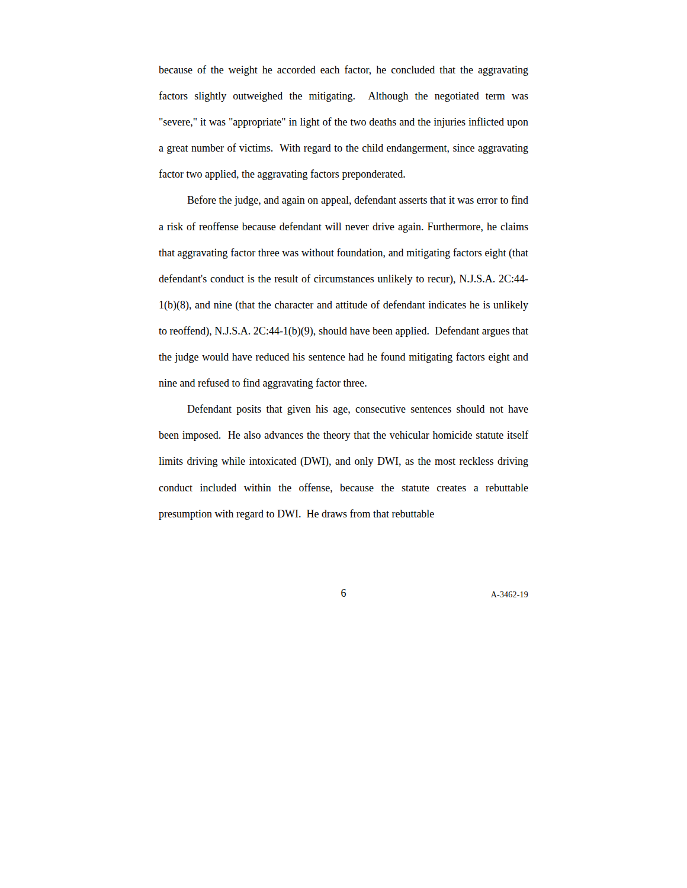because of the weight he accorded each factor, he concluded that the aggravating factors slightly outweighed the mitigating. Although the negotiated term was "severe," it was "appropriate" in light of the two deaths and the injuries inflicted upon a great number of victims. With regard to the child endangerment, since aggravating factor two applied, the aggravating factors preponderated.
Before the judge, and again on appeal, defendant asserts that it was error to find a risk of reoffense because defendant will never drive again. Furthermore, he claims that aggravating factor three was without foundation, and mitigating factors eight (that defendant's conduct is the result of circumstances unlikely to recur), N.J.S.A. 2C:44-1(b)(8), and nine (that the character and attitude of defendant indicates he is unlikely to reoffend), N.J.S.A. 2C:44-1(b)(9), should have been applied. Defendant argues that the judge would have reduced his sentence had he found mitigating factors eight and nine and refused to find aggravating factor three.
Defendant posits that given his age, consecutive sentences should not have been imposed. He also advances the theory that the vehicular homicide statute itself limits driving while intoxicated (DWI), and only DWI, as the most reckless driving conduct included within the offense, because the statute creates a rebuttable presumption with regard to DWI. He draws from that rebuttable
6
A-3462-19